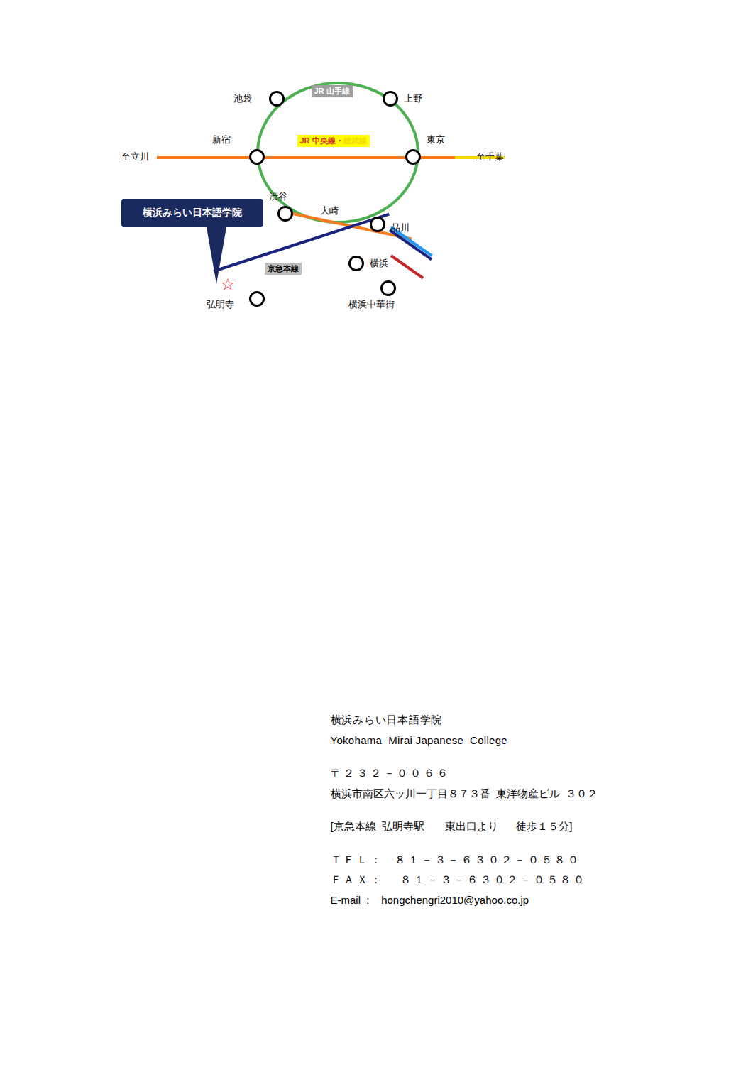池袋
上野
新宿
東京
至立川
至千葉
渋谷
大崎
品川
横浜
横浜中華街
弘明寺
JR 山手線
JR 中央線・総武線
京急本線
横浜みらい日本語学院
☆
横浜みらい日本語学院
Yokohama Mirai Japanese College
〒２３２－００６６
横浜市南区六ッ川一丁目８７３番 東洋物産ビル ３０２
[京急本線 弘明寺駅 東出口より 徒歩１５分]
ＴＥＬ： ８１－３－６３０２－０５８０
ＦＡＸ： ８１－３－６３０２－０５８０
E-mail : hongchengri2010@yahoo.co.jp